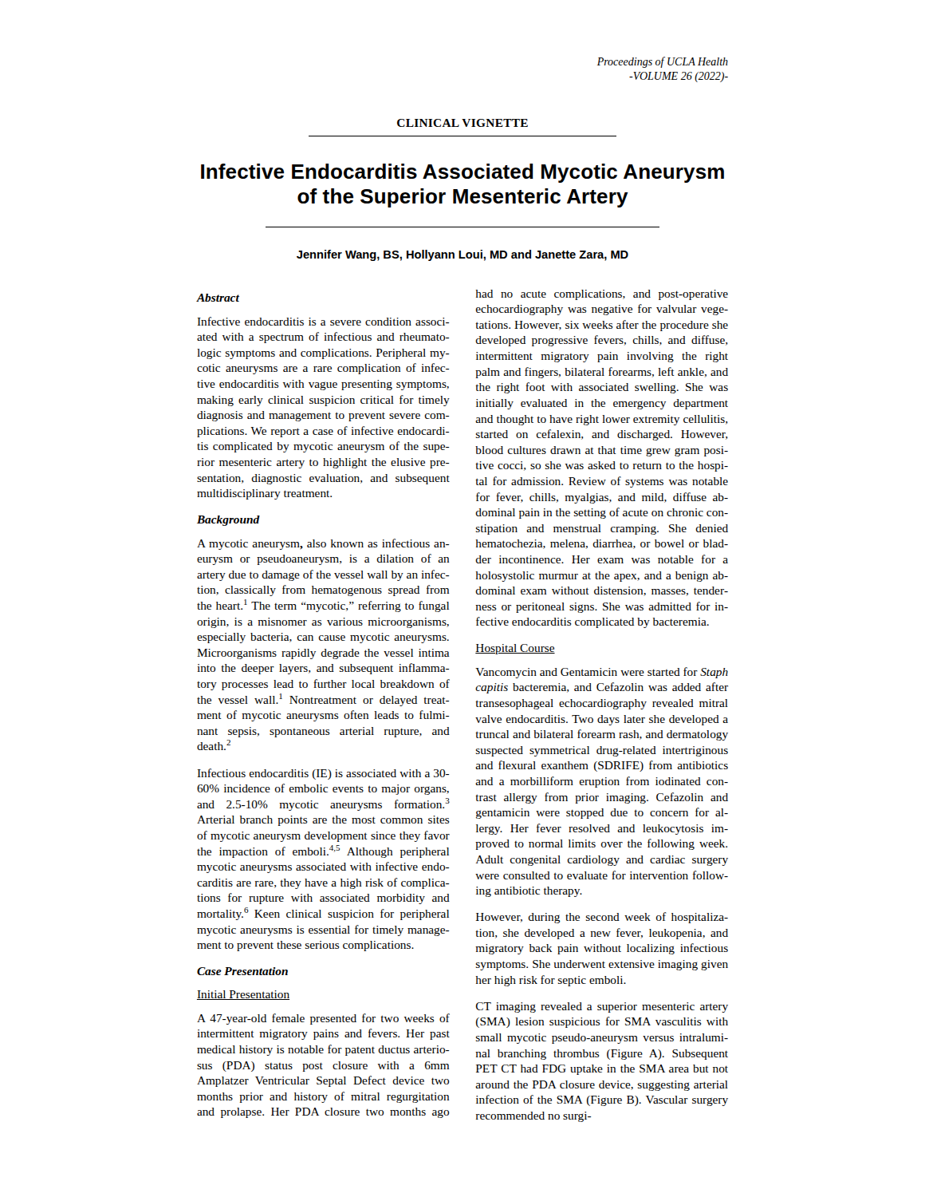Proceedings of UCLA Health
-VOLUME 26 (2022)-
CLINICAL VIGNETTE
Infective Endocarditis Associated Mycotic Aneurysm of the Superior Mesenteric Artery
Jennifer Wang, BS, Hollyann Loui, MD and Janette Zara, MD
Abstract
Infective endocarditis is a severe condition associated with a spectrum of infectious and rheumatologic symptoms and complications. Peripheral mycotic aneurysms are a rare complication of infective endocarditis with vague presenting symptoms, making early clinical suspicion critical for timely diagnosis and management to prevent severe complications. We report a case of infective endocarditis complicated by mycotic aneurysm of the superior mesenteric artery to highlight the elusive presentation, diagnostic evaluation, and subsequent multidisciplinary treatment.
Background
A mycotic aneurysm, also known as infectious aneurysm or pseudoaneurysm, is a dilation of an artery due to damage of the vessel wall by an infection, classically from hematogenous spread from the heart.1 The term “mycotic,” referring to fungal origin, is a misnomer as various microorganisms, especially bacteria, can cause mycotic aneurysms. Microorganisms rapidly degrade the vessel intima into the deeper layers, and subsequent inflammatory processes lead to further local breakdown of the vessel wall.1 Nontreatment or delayed treatment of mycotic aneurysms often leads to fulminant sepsis, spontaneous arterial rupture, and death.2
Infectious endocarditis (IE) is associated with a 30-60% incidence of embolic events to major organs, and 2.5-10% mycotic aneurysms formation.3 Arterial branch points are the most common sites of mycotic aneurysm development since they favor the impaction of emboli.4,5 Although peripheral mycotic aneurysms associated with infective endocarditis are rare, they have a high risk of complications for rupture with associated morbidity and mortality.6 Keen clinical suspicion for peripheral mycotic aneurysms is essential for timely management to prevent these serious complications.
Case Presentation
Initial Presentation
A 47-year-old female presented for two weeks of intermittent migratory pains and fevers. Her past medical history is notable for patent ductus arteriosus (PDA) status post closure with a 6mm Amplatzer Ventricular Septal Defect device two months prior and history of mitral regurgitation and prolapse. Her PDA closure two months ago had no acute complications, and post-operative echocardiography was negative for valvular vegetations. However, six weeks after the procedure she developed progressive fevers, chills, and diffuse, intermittent migratory pain involving the right palm and fingers, bilateral forearms, left ankle, and the right foot with associated swelling. She was initially evaluated in the emergency department and thought to have right lower extremity cellulitis, started on cefalexin, and discharged. However, blood cultures drawn at that time grew gram positive cocci, so she was asked to return to the hospital for admission. Review of systems was notable for fever, chills, myalgias, and mild, diffuse abdominal pain in the setting of acute on chronic constipation and menstrual cramping. She denied hematochezia, melena, diarrhea, or bowel or bladder incontinence. Her exam was notable for a holosystolic murmur at the apex, and a benign abdominal exam without distension, masses, tenderness or peritoneal signs. She was admitted for infective endocarditis complicated by bacteremia.
Hospital Course
Vancomycin and Gentamicin were started for Staph capitis bacteremia, and Cefazolin was added after transesophageal echocardiography revealed mitral valve endocarditis. Two days later she developed a truncal and bilateral forearm rash, and dermatology suspected symmetrical drug-related intertriginous and flexural exanthem (SDRIFE) from antibiotics and a morbilliform eruption from iodinated contrast allergy from prior imaging. Cefazolin and gentamicin were stopped due to concern for allergy. Her fever resolved and leukocytosis improved to normal limits over the following week. Adult congenital cardiology and cardiac surgery were consulted to evaluate for intervention following antibiotic therapy.
However, during the second week of hospitalization, she developed a new fever, leukopenia, and migratory back pain without localizing infectious symptoms. She underwent extensive imaging given her high risk for septic emboli.
CT imaging revealed a superior mesenteric artery (SMA) lesion suspicious for SMA vasculitis with small mycotic pseudo-aneurysm versus intraluminal branching thrombus (Figure A). Subsequent PET CT had FDG uptake in the SMA area but not around the PDA closure device, suggesting arterial infection of the SMA (Figure B). Vascular surgery recommended no surgi-